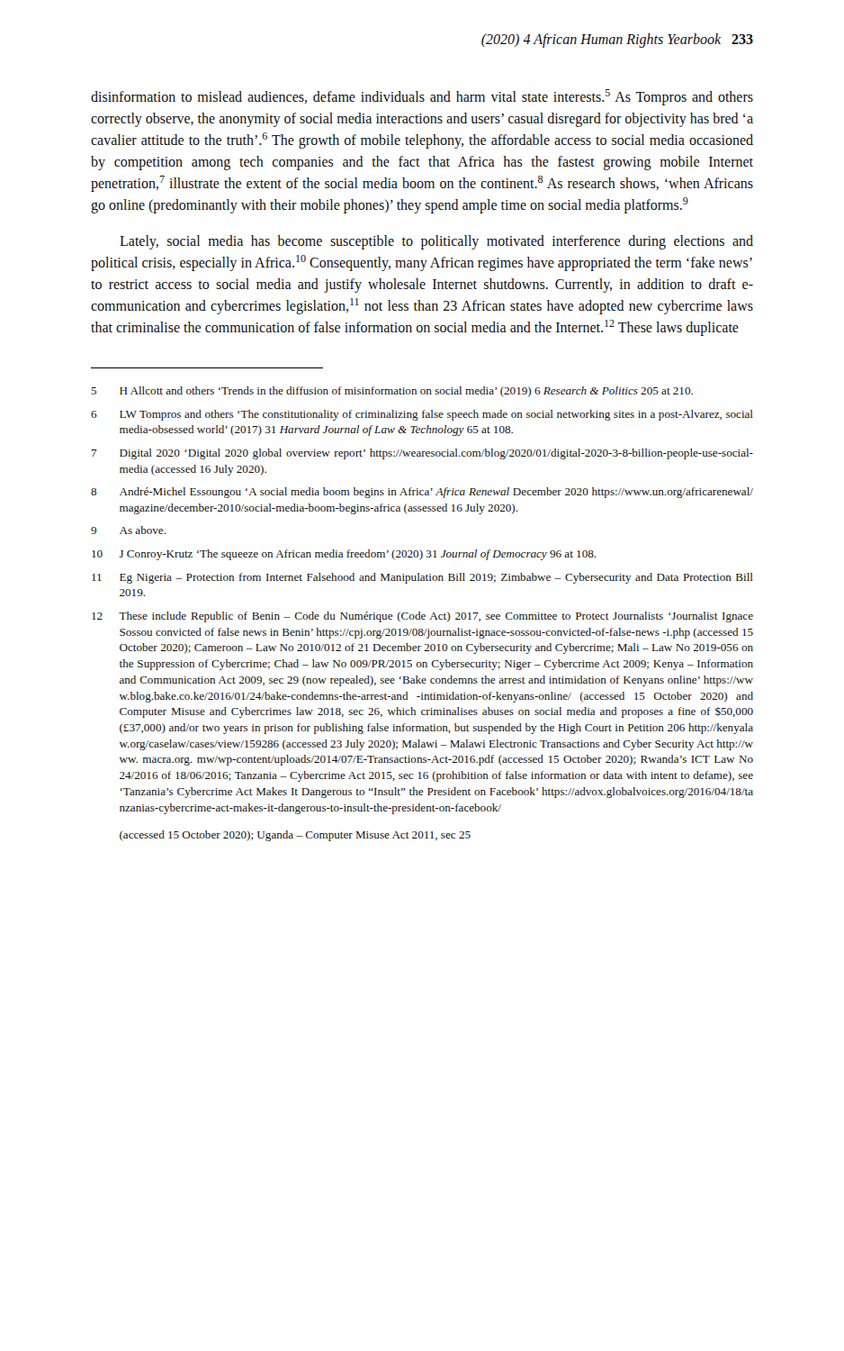(2020) 4 African Human Rights Yearbook 233
disinformation to mislead audiences, defame individuals and harm vital state interests.5 As Tompros and others correctly observe, the anonymity of social media interactions and users’ casual disregard for objectivity has bred ‘a cavalier attitude to the truth’.6 The growth of mobile telephony, the affordable access to social media occasioned by competition among tech companies and the fact that Africa has the fastest growing mobile Internet penetration,7 illustrate the extent of the social media boom on the continent.8 As research shows, ‘when Africans go online (predominantly with their mobile phones)’ they spend ample time on social media platforms.9
Lately, social media has become susceptible to politically motivated interference during elections and political crisis, especially in Africa.10 Consequently, many African regimes have appropriated the term ‘fake news’ to restrict access to social media and justify wholesale Internet shutdowns. Currently, in addition to draft e-communication and cybercrimes legislation,11 not less than 23 African states have adopted new cybercrime laws that criminalise the communication of false information on social media and the Internet.12 These laws duplicate
H Allcott and others ‘Trends in the diffusion of misinformation on social media’ (2019) 6 Research & Politics 205 at 210.
LW Tompros and others ‘The constitutionality of criminalizing false speech made on social networking sites in a post-Alvarez, social media-obsessed world’ (2017) 31 Harvard Journal of Law & Technology 65 at 108.
Digital 2020 ‘Digital 2020 global overview report’ https://wearesocial.com/blog/2020/01/digital-2020-3-8-billion-people-use-social-media (accessed 16 July 2020).
André-Michel Essoungou ‘A social media boom begins in Africa’ Africa Renewal December 2020 https://www.un.org/africarenewal/magazine/december-2010/social-media-boom-begins-africa (assessed 16 July 2020).
As above.
J Conroy-Krutz ‘The squeeze on African media freedom’ (2020) 31 Journal of Democracy 96 at 108.
Eg Nigeria – Protection from Internet Falsehood and Manipulation Bill 2019; Zimbabwe – Cybersecurity and Data Protection Bill 2019.
These include Republic of Benin – Code du Numérique (Code Act) 2017, see Committee to Protect Journalists ‘Journalist Ignace Sossou convicted of false news in Benin’ https://cpj.org/2019/08/journalist-ignace-sossou-convicted-of-false-news -i.php (accessed 15 October 2020); Cameroon – Law No 2010/012 of 21 December 2010 on Cybersecurity and Cybercrime; Mali – Law No 2019-056 on the Suppression of Cybercrime; Chad – law No 009/PR/2015 on Cybersecurity; Niger – Cybercrime Act 2009; Kenya – Information and Communication Act 2009, sec 29 (now repealed), see ‘Bake condemns the arrest and intimidation of Kenyans online’ https://www.blog.bake.co.ke/2016/01/24/bake-condemns-the-arrest-and -intimidation-of-kenyans-online/ (accessed 15 October 2020) and Computer Misuse and Cybercrimes law 2018, sec 26, which criminalises abuses on social media and proposes a fine of $50,000 (£37,000) and/or two years in prison for publishing false information, but suspended by the High Court in Petition 206 http://kenyalaw.org/caselaw/cases/view/159286 (accessed 23 July 2020); Malawi – Malawi Electronic Transactions and Cyber Security Act http://www. macra.org. mw/wp-content/uploads/2014/07/E-Transactions-Act-2016.pdf (accessed 15 October 2020); Rwanda’s ICT Law No 24/2016 of 18/06/2016; Tanzania – Cybercrime Act 2015, sec 16 (prohibition of false information or data with intent to defame), see ‘Tanzania’s Cybercrime Act Makes It Dangerous to “Insult” the President on Facebook’ https://advox.globalvoices.org/2016/04/18/tanzanias-cybercrime-act-makes-it-dangerous-to-insult-the-president-on-facebook/
(accessed 15 October 2020); Uganda – Computer Misuse Act 2011, sec 25